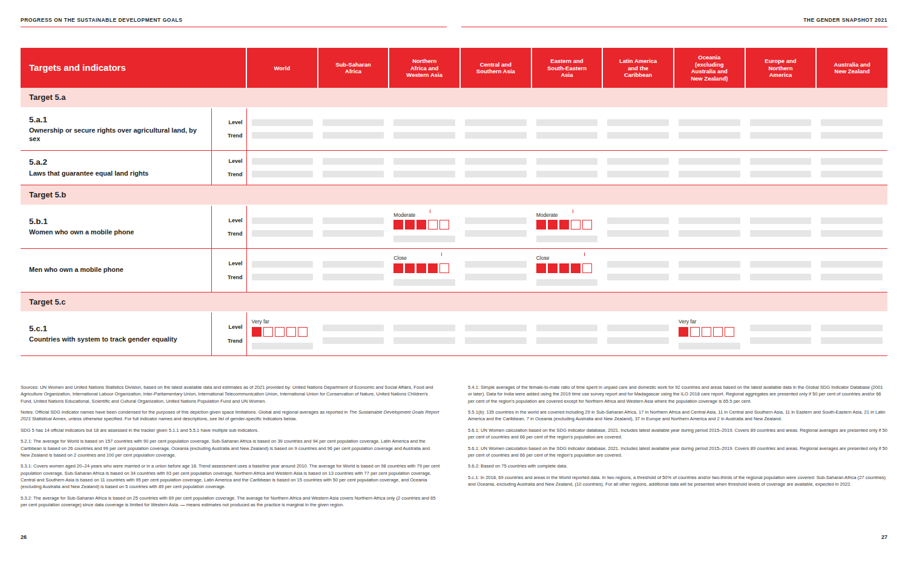Progress on the Sustainable Development Goals
The Gender Snapshot 2021
| Targets and indicators | World | Sub-Saharan Africa | Northern Africa and Western Asia | Central and Southern Asia | Eastern and South-Eastern Asia | Latin America and the Caribbean | Oceania (excluding Australia and New Zealand) | Europe and Northern America | Australia and New Zealand |
| --- | --- | --- | --- | --- | --- | --- | --- | --- | --- |
| Target 5.a |
| 5.a.1 Ownership or secure rights over agricultural land, by sex | Level Trend | | | | | | | | | |
| 5.a.2 Laws that guarantee equal land rights | Level Trend | | | | | | | | | |
| Target 5.b |
| 5.b.1 Women who own a mobile phone | Level Trend | | | Moderate | | Moderate | | | | |
| Men who own a mobile phone | Level Trend | | | Close | | Close | | | | |
| Target 5.c |
| 5.c.1 Countries with system to track gender equality | Level Trend | Very far | | | | | | Very far | | |
Sources: UN Women and United Nations Statistics Division, based on the latest available data and estimates as of 2021 provided by: United Nations Department of Economic and Social Affairs, Food and Agriculture Organization, International Labour Organization, Inter-Parliamentary Union, International Telecommunication Union, International Union for Conservation of Nature, United Nations Children's Fund, United Nations Educational, Scientific and Cultural Organization, United Nations Population Fund and UN Women.
Notes: Official SDG indicator names have been condensed for the purposes of this depiction given space limitations. Global and regional averages as reported in The Sustainable Development Goals Report 2021 Statistical Annex, unless otherwise specified. For full indicator names and descriptions, see list of gender-specific indicators below.
SDG 5 has 14 official indicators but 18 are assessed in the tracker given 5.1.1 and 5.5.1 have multiple sub indicators.
5.2.1: The average for World is based on 157 countries with 90 per cent population coverage, Sub-Saharan Africa is based on 39 countries and 94 per cent population coverage, Latin America and the Caribbean is based on 26 countries and 99 per cent population coverage, Oceania (excluding Australia and New Zealand) is based on 9 countries and 96 per cent population coverage and Australia and New Zealand is based on 2 countries and 100 per cent population coverage.
5.3.1: Covers women aged 20–24 years who were married or in a union before age 18. Trend assessment uses a baseline year around 2010. The average for World is based on 98 countries with 79 per cent population coverage, Sub-Saharan Africa is based on 34 countries with 93 per cent population coverage, Northern Africa and Western Asia is based on 13 countries with 77 per cent population coverage, Central and Southern Asia is based on 11 countries with 95 per cent population coverage, Latin America and the Caribbean is based on 15 countries with 50 per cent population coverage, and Oceania (excluding Australia and New Zealand) is based on 5 countries with 89 per cent population coverage.
5.3.2: The average for Sub-Saharan Africa is based on 25 countries with 69 per cent population coverage. The average for Northern Africa and Western Asia covers Northern Africa only (2 countries and 65 per cent population coverage) since data coverage is limited for Western Asia. — means estimates not produced as the practice is marginal in the given region.
5.4.1: Simple averages of the female-to-male ratio of time spent in unpaid care and domestic work for 92 countries and areas based on the latest available data in the Global SDG Indicator Database (2001 or later). Data for India were added using the 2019 time use survey report and for Madagascar using the ILO 2018 care report. Regional aggregates are presented only if 50 per cent of countries and/or 66 per cent of the region's population are covered except for Northern Africa and Western Asia where the population coverage is 65.5 per cent.
5.5.1(b): 135 countries in the world are covered including 29 in Sub-Saharan Africa, 17 in Northern Africa and Central Asia, 11 in Central and Southern Asia, 11 in Eastern and South-Eastern Asia, 21 in Latin America and the Caribbean, 7 in Oceania (excluding Australia and New Zealand), 37 in Europe and Northern America and 2 in Australia and New Zealand.
5.6.1: UN Women calculation based on the SDG indicator database, 2021. Includes latest available year during period 2015–2019. Covers 89 countries and areas. Regional averages are presented only if 50 per cent of countries and 66 per cent of the region's population are covered.
5.6.1: UN Women calculation based on the SDG indicator database, 2021. Includes latest available year during period 2015–2019. Covers 89 countries and areas. Regional averages are presented only if 50 per cent of countries and 66 per cent of the region's population are covered.
5.6.2: Based on 75 countries with complete data.
5.c.1: In 2018, 69 countries and areas in the World reported data. In two regions, a threshold of 50% of countries and/or two-thirds of the regional population were covered: Sub-Saharan Africa (27 countries) and Oceania, excluding Australia and New Zealand, (10 countries). For all other regions, additional data will be presented when threshold levels of coverage are available, expected in 2022.
26 27